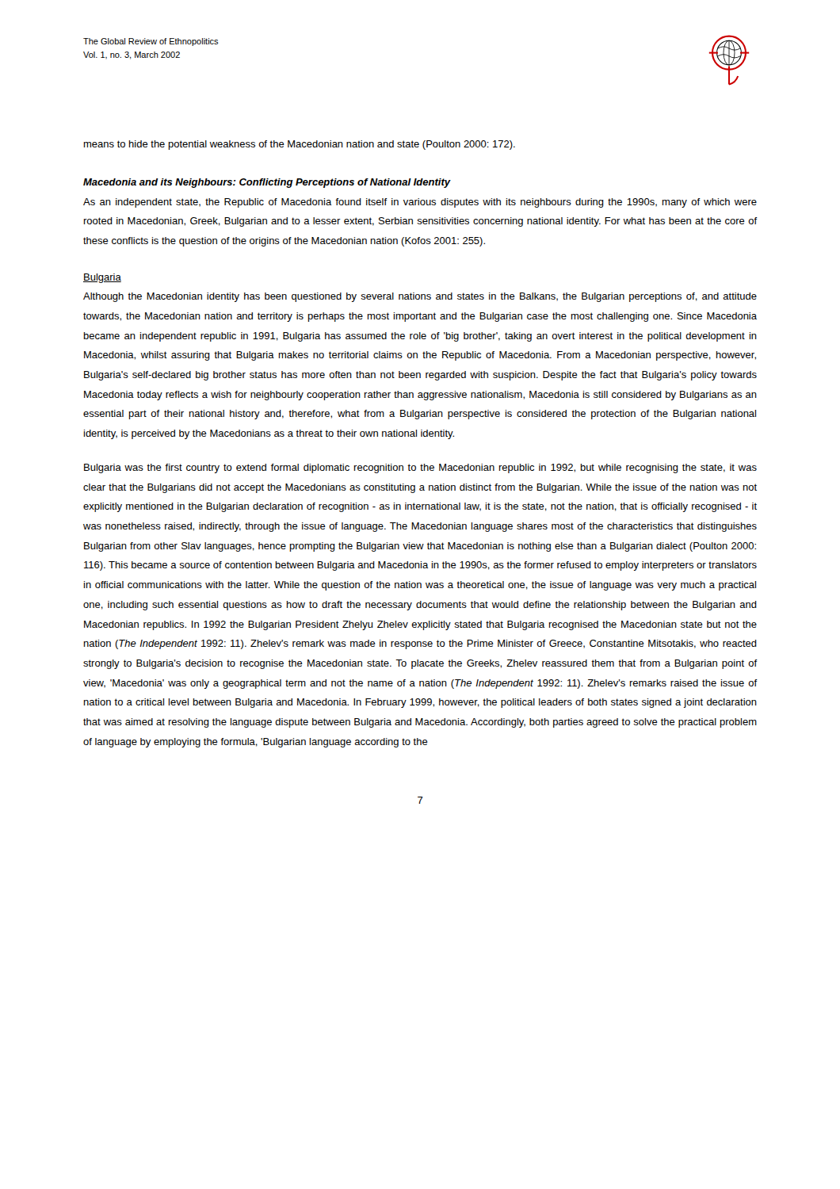The Global Review of Ethnopolitics
Vol. 1, no. 3, March 2002
means to hide the potential weakness of the Macedonian nation and state (Poulton 2000: 172).
Macedonia and its Neighbours: Conflicting Perceptions of National Identity
As an independent state, the Republic of Macedonia found itself in various disputes with its neighbours during the 1990s, many of which were rooted in Macedonian, Greek, Bulgarian and to a lesser extent, Serbian sensitivities concerning national identity. For what has been at the core of these conflicts is the question of the origins of the Macedonian nation (Kofos 2001: 255).
Bulgaria
Although the Macedonian identity has been questioned by several nations and states in the Balkans, the Bulgarian perceptions of, and attitude towards, the Macedonian nation and territory is perhaps the most important and the Bulgarian case the most challenging one. Since Macedonia became an independent republic in 1991, Bulgaria has assumed the role of 'big brother', taking an overt interest in the political development in Macedonia, whilst assuring that Bulgaria makes no territorial claims on the Republic of Macedonia. From a Macedonian perspective, however, Bulgaria's self-declared big brother status has more often than not been regarded with suspicion. Despite the fact that Bulgaria's policy towards Macedonia today reflects a wish for neighbourly cooperation rather than aggressive nationalism, Macedonia is still considered by Bulgarians as an essential part of their national history and, therefore, what from a Bulgarian perspective is considered the protection of the Bulgarian national identity, is perceived by the Macedonians as a threat to their own national identity.
Bulgaria was the first country to extend formal diplomatic recognition to the Macedonian republic in 1992, but while recognising the state, it was clear that the Bulgarians did not accept the Macedonians as constituting a nation distinct from the Bulgarian. While the issue of the nation was not explicitly mentioned in the Bulgarian declaration of recognition - as in international law, it is the state, not the nation, that is officially recognised - it was nonetheless raised, indirectly, through the issue of language. The Macedonian language shares most of the characteristics that distinguishes Bulgarian from other Slav languages, hence prompting the Bulgarian view that Macedonian is nothing else than a Bulgarian dialect (Poulton 2000: 116). This became a source of contention between Bulgaria and Macedonia in the 1990s, as the former refused to employ interpreters or translators in official communications with the latter. While the question of the nation was a theoretical one, the issue of language was very much a practical one, including such essential questions as how to draft the necessary documents that would define the relationship between the Bulgarian and Macedonian republics. In 1992 the Bulgarian President Zhelyu Zhelev explicitly stated that Bulgaria recognised the Macedonian state but not the nation (The Independent 1992: 11). Zhelev's remark was made in response to the Prime Minister of Greece, Constantine Mitsotakis, who reacted strongly to Bulgaria's decision to recognise the Macedonian state. To placate the Greeks, Zhelev reassured them that from a Bulgarian point of view, 'Macedonia' was only a geographical term and not the name of a nation (The Independent 1992: 11). Zhelev's remarks raised the issue of nation to a critical level between Bulgaria and Macedonia. In February 1999, however, the political leaders of both states signed a joint declaration that was aimed at resolving the language dispute between Bulgaria and Macedonia. Accordingly, both parties agreed to solve the practical problem of language by employing the formula, 'Bulgarian language according to the
7